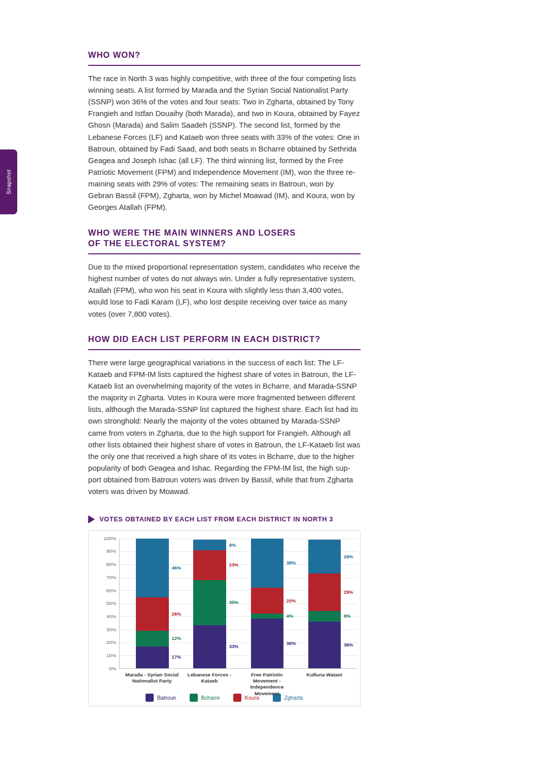Snapshot
Who won?
The race in North 3 was highly competitive, with three of the four competing lists winning seats. A list formed by Marada and the Syrian Social Nationalist Party (SSNP) won 36% of the votes and four seats: Two in Zgharta, obtained by Tony Frangieh and Istfan Douaihy (both Marada), and two in Koura, obtained by Fayez Ghosn (Marada) and Salim Saadeh (SSNP). The second list, formed by the Lebanese Forces (LF) and Kataeb won three seats with 33% of the votes: One in Batroun, obtained by Fadi Saad, and both seats in Bcharre obtained by Sethrida Geagea and Joseph Ishac (all LF). The third winning list, formed by the Free Patriotic Movement (FPM) and Independence Movement (IM), won the three remaining seats with 29% of votes: The remaining seats in Batroun, won by Gebran Bassil (FPM), Zgharta, won by Michel Moawad (IM), and Koura, won by Georges Atallah (FPM).
Who were the main winners and losers
of the electoral system?
Due to the mixed proportional representation system, candidates who receive the highest number of votes do not always win. Under a fully representative system, Atallah (FPM), who won his seat in Koura with slightly less than 3,400 votes, would lose to Fadi Karam (LF), who lost despite receiving over twice as many votes (over 7,800 votes).
How did each list perform in each district?
There were large geographical variations in the success of each list: The LF-Kataeb and FPM-IM lists captured the highest share of votes in Batroun, the LF-Kataeb list an overwhelming majority of the votes in Bcharre, and Marada-SSNP the majority in Zgharta. Votes in Koura were more fragmented between different lists, although the Marada-SSNP list captured the highest share. Each list had its own stronghold: Nearly the majority of the votes obtained by Marada-SSNP came from voters in Zgharta, due to the high support for Frangieh. Although all other lists obtained their highest share of votes in Batroun, the LF-Kataeb list was the only one that received a high share of its votes in Bcharre, due to the higher popularity of both Geagea and Ishac. Regarding the FPM-IM list, the high support obtained from Batroun voters was driven by Bassil, while that from Zgharta voters was driven by Moawad.
Votes obtained by each list from each district in North 3
100%
90%
80%
70%
60%
50%
40%
30%
20%
10%
0%
46%
26%
12%
17%
8%
23%
35%
33%
38%
20%
4%
38%
26%
29%
8%
36%
Marada - Syrian Social
Nationalist Party
Lebanese Forces -
Kataeb
Free Patriotic Movement -
Independence Movement
Kulluna Watani
Batroun
Bcharre
Koura
Zgharta